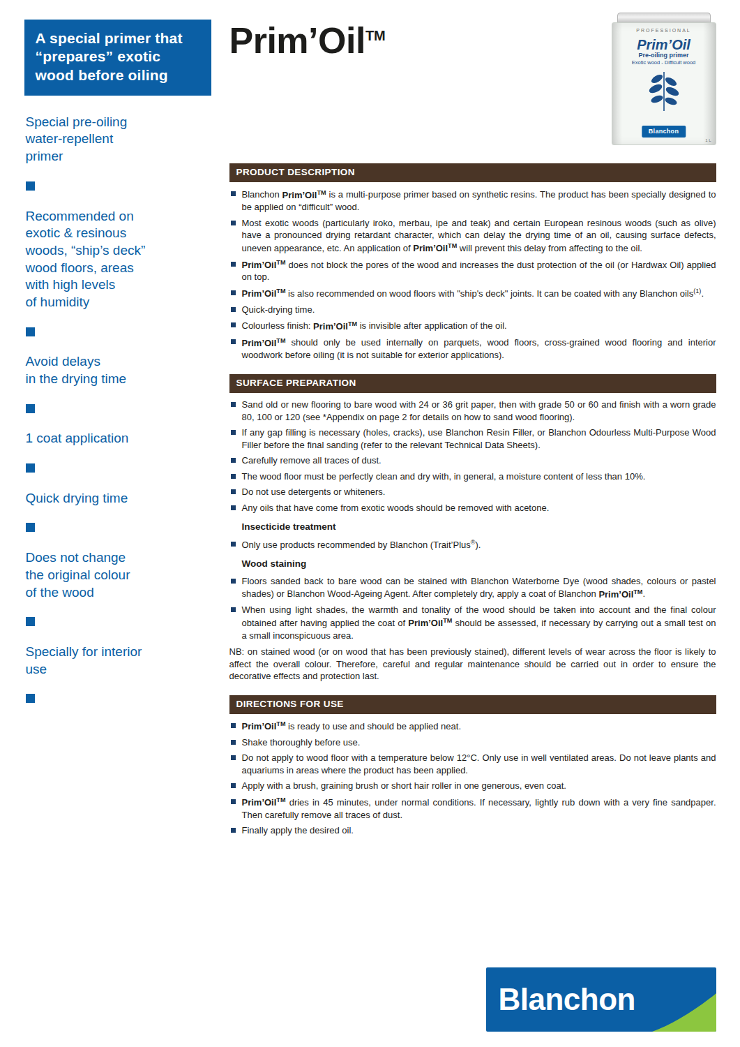A special primer that
“prepares” exotic
wood before oiling
Special pre-oiling
water-repellent
primer
Recommended on
exotic & resinous
woods, “ship’s deck”
wood floors, areas
with high levels
of humidity
Avoid delays
in the drying time
1 coat application
Quick drying time
Does not change
the original colour
of the wood
Specially for interior
use
Prim’OilTM
PROFESSIONAL
Prim’Oil
Pre-oiling primer
Exotic wood - Difficult wood
Blanchon
1 L
PRODUCT DESCRIPTION
Blanchon Prim’OilTM is a multi-purpose primer based on synthetic resins. The product has been specially designed to be applied on “difficult” wood.
Most exotic woods (particularly iroko, merbau, ipe and teak) and certain European resinous woods (such as olive) have a pronounced drying retardant character, which can delay the drying time of an oil, causing surface defects, uneven appearance, etc. An application of Prim’OilTM will prevent this delay from affecting to the oil.
Prim’OilTM does not block the pores of the wood and increases the dust protection of the oil (or Hardwax Oil) applied on top.
Prim’OilTM is also recommended on wood floors with "ship's deck" joints. It can be coated with any Blanchon oils(1).
Quick-drying time.
Colourless finish: Prim’OilTM is invisible after application of the oil.
Prim’OilTM should only be used internally on parquets, wood floors, cross-grained wood flooring and interior woodwork before oiling (it is not suitable for exterior applications).
SURFACE PREPARATION
Sand old or new flooring to bare wood with 24 or 36 grit paper, then with grade 50 or 60 and finish with a worn grade 80, 100 or 120 (see *Appendix on page 2 for details on how to sand wood flooring).
If any gap filling is necessary (holes, cracks), use Blanchon Resin Filler, or Blanchon Odourless Multi-Purpose Wood Filler before the final sanding (refer to the relevant Technical Data Sheets).
Carefully remove all traces of dust.
The wood floor must be perfectly clean and dry with, in general, a moisture content of less than 10%.
Do not use detergents or whiteners.
Any oils that have come from exotic woods should be removed with acetone.
Insecticide treatment
Only use products recommended by Blanchon (Trait’Plus®).
Wood staining
Floors sanded back to bare wood can be stained with Blanchon Waterborne Dye (wood shades, colours or pastel shades) or Blanchon Wood-Ageing Agent. After completely dry, apply a coat of Blanchon Prim’OilTM.
When using light shades, the warmth and tonality of the wood should be taken into account and the final colour obtained after having applied the coat of Prim’OilTM should be assessed, if necessary by carrying out a small test on a small inconspicuous area.
NB: on stained wood (or on wood that has been previously stained), different levels of wear across the floor is likely to affect the overall colour. Therefore, careful and regular maintenance should be carried out in order to ensure the decorative effects and protection last.
DIRECTIONS FOR USE
Prim’OilTM is ready to use and should be applied neat.
Shake thoroughly before use.
Do not apply to wood floor with a temperature below 12°C. Only use in well ventilated areas. Do not leave plants and aquariums in areas where the product has been applied.
Apply with a brush, graining brush or short hair roller in one generous, even coat.
Prim’OilTM dries in 45 minutes, under normal conditions. If necessary, lightly rub down with a very fine sandpaper. Then carefully remove all traces of dust.
Finally apply the desired oil.
Blanchon